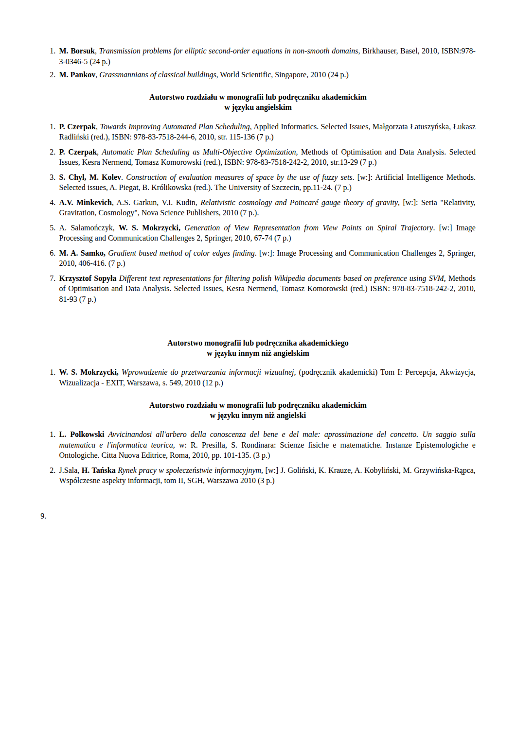M. Borsuk, Transmission problems for elliptic second-order equations in non-smooth domains, Birkhauser, Basel, 2010, ISBN:978-3-0346-5 (24 p.)
M. Pankov, Grassmannians of classical buildings, World Scientific, Singapore, 2010 (24 p.)
Autorstwo rozdziału w monografii lub podręczniku akademickim
w języku angielskim
P. Czerpak, Towards Improving Automated Plan Scheduling, Applied Informatics. Selected Issues, Małgorzata Łatuszyńska, Łukasz Radliński (red.), ISBN: 978-83-7518-244-6, 2010, str. 115-136 (7 p.)
P. Czerpak, Automatic Plan Scheduling as Multi-Objective Optimization, Methods of Optimisation and Data Analysis. Selected Issues, Kesra Nermend, Tomasz Komorowski (red.), ISBN: 978-83-7518-242-2, 2010, str.13-29 (7 p.)
S. Chyl, M. Kolev. Construction of evaluation measures of space by the use of fuzzy sets. [w:]: Artificial Intelligence Methods. Selected issues, A. Piegat, B. Królikowska (red.). The University of Szczecin, pp.11-24. (7 p.)
A.V. Minkevich, A.S. Garkun, V.I. Kudin, Relativistic cosmology and Poincaré gauge theory of gravity, [w:]: Seria "Relativity, Gravitation, Cosmology", Nova Science Publishers, 2010 (7 p.).
A. Salamończyk, W. S. Mokrzycki, Generation of View Representation from View Points on Spiral Trajectory. [w:] Image Processing and Communication Challenges 2, Springer, 2010, 67-74 (7 p.)
M. A. Samko, Gradient based method of color edges finding. [w:]: Image Processing and Communication Challenges 2, Springer, 2010, 406-416. (7 p.)
Krzysztof Sopyła Different text representations for filtering polish Wikipedia documents based on preference using SVM, Methods of Optimisation and Data Analysis. Selected Issues, Kesra Nermend, Tomasz Komorowski (red.) ISBN: 978-83-7518-242-2, 2010, 81-93 (7 p.)
Autorstwo monografii lub podręcznika akademickiego
w języku innym niż angielskim
W. S. Mokrzycki, Wprowadzenie do przetwarzania informacji wizualnej, (podręcznik akademicki) Tom I: Percepcja, Akwizycja, Wizualizacja - EXIT, Warszawa, s. 549, 2010 (12 p.)
Autorstwo rozdziału w monografii lub podręczniku akademickim
w języku innym niż angielski
L. Polkowski Avvicinandosi all'arbero della conoscenza del bene e del male: aprossimazione del concetto. Un saggio sulla matematica e l'informatica teorica, w: R. Presilla, S. Rondinara: Scienze fisiche e matematiche. Instanze Epistemologiche e Ontologiche. Citta Nuova Editrice, Roma, 2010, pp. 101-135. (3 p.)
J.Sala, H. Tańska Rynek pracy w społeczeństwie informacyjnym, [w:] J. Goliński, K. Krauze, A. Kobyliński, M. Grzywińska-Rąpca, Współczesne aspekty informacji, tom II, SGH, Warszawa 2010 (3 p.)
9.